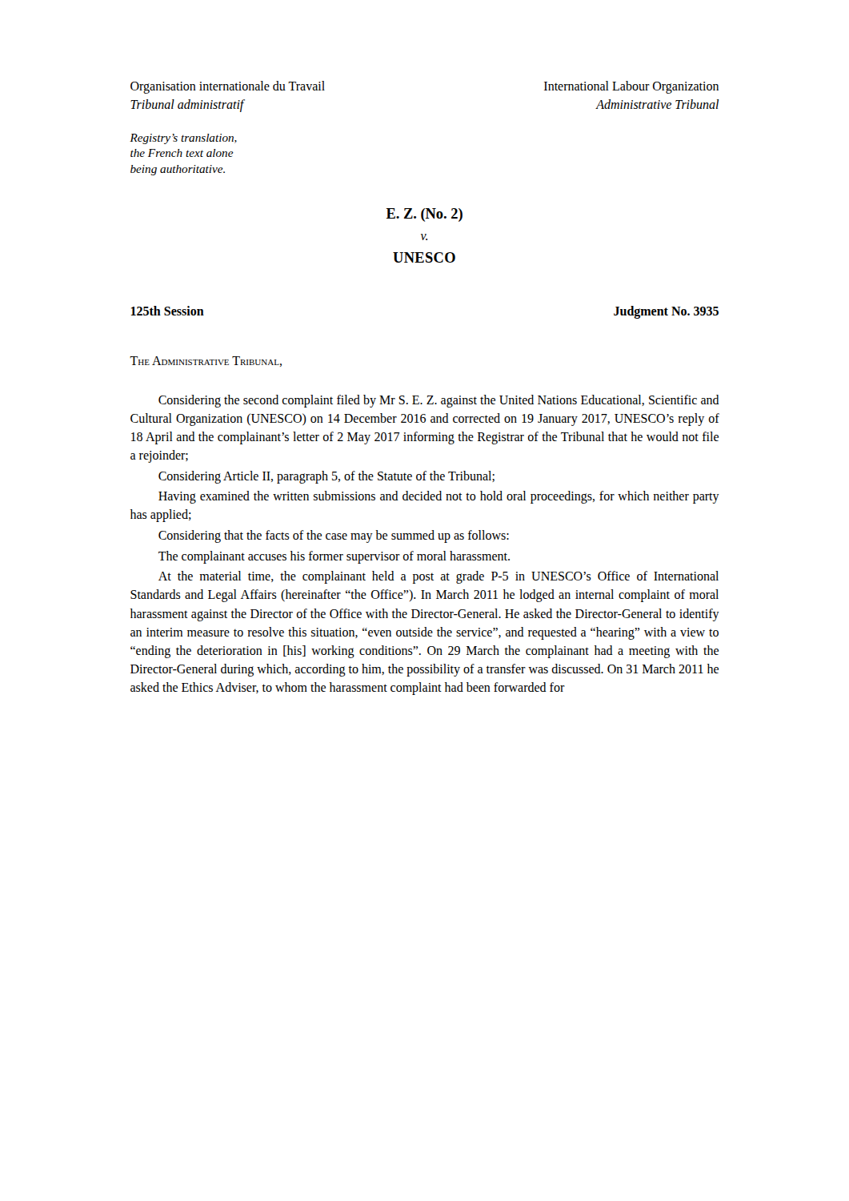| Organisation internationale du Travail Tribunal administratif | International Labour Organization Administrative Tribunal |
Registry’s translation,
the French text alone
being authoritative.
E. Z. (No. 2)
v.
UNESCO
125th Session Judgment No. 3935
The Administrative Tribunal,
Considering the second complaint filed by Mr S. E. Z. against the United Nations Educational, Scientific and Cultural Organization (UNESCO) on 14 December 2016 and corrected on 19 January 2017, UNESCO’s reply of 18 April and the complainant’s letter of 2 May 2017 informing the Registrar of the Tribunal that he would not file a rejoinder;
Considering Article II, paragraph 5, of the Statute of the Tribunal;
Having examined the written submissions and decided not to hold oral proceedings, for which neither party has applied;
Considering that the facts of the case may be summed up as follows:
The complainant accuses his former supervisor of moral harassment.
At the material time, the complainant held a post at grade P-5 in UNESCO’s Office of International Standards and Legal Affairs (hereinafter “the Office”). In March 2011 he lodged an internal complaint of moral harassment against the Director of the Office with the Director-General. He asked the Director-General to identify an interim measure to resolve this situation, “even outside the service”, and requested a “hearing” with a view to “ending the deterioration in [his] working conditions”. On 29 March the complainant had a meeting with the Director-General during which, according to him, the possibility of a transfer was discussed. On 31 March 2011 he asked the Ethics Adviser, to whom the harassment complaint had been forwarded for